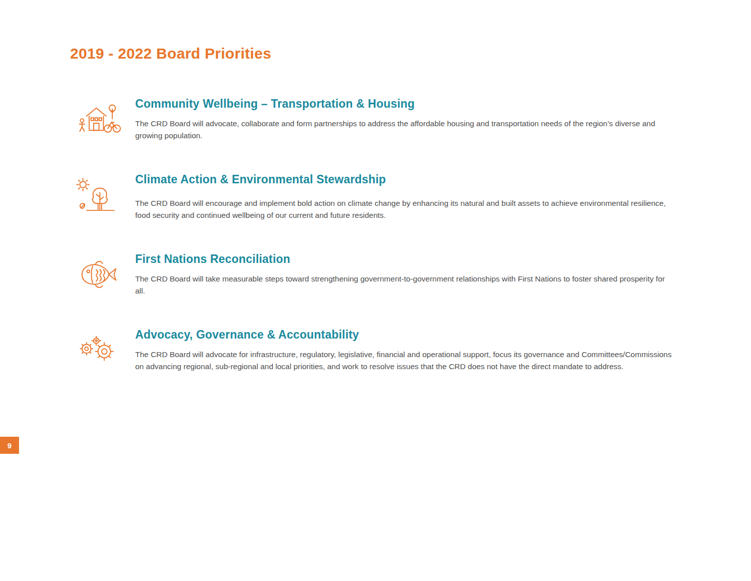2019 - 2022 Board Priorities
Community Wellbeing – Transportation & Housing
The CRD Board will advocate, collaborate and form partnerships to address the affordable housing and transportation needs of the region’s diverse and growing population.
Climate Action & Environmental Stewardship
The CRD Board will encourage and implement bold action on climate change by enhancing its natural and built assets to achieve environmental resilience, food security and continued wellbeing of our current and future residents.
First Nations Reconciliation
The CRD Board will take measurable steps toward strengthening government-to-government relationships with First Nations to foster shared prosperity for all.
Advocacy, Governance & Accountability
The CRD Board will advocate for infrastructure, regulatory, legislative, financial and operational support, focus its governance and Committees/Commissions on advancing regional, sub-regional and local priorities, and work to resolve issues that the CRD does not have the direct mandate to address.
9